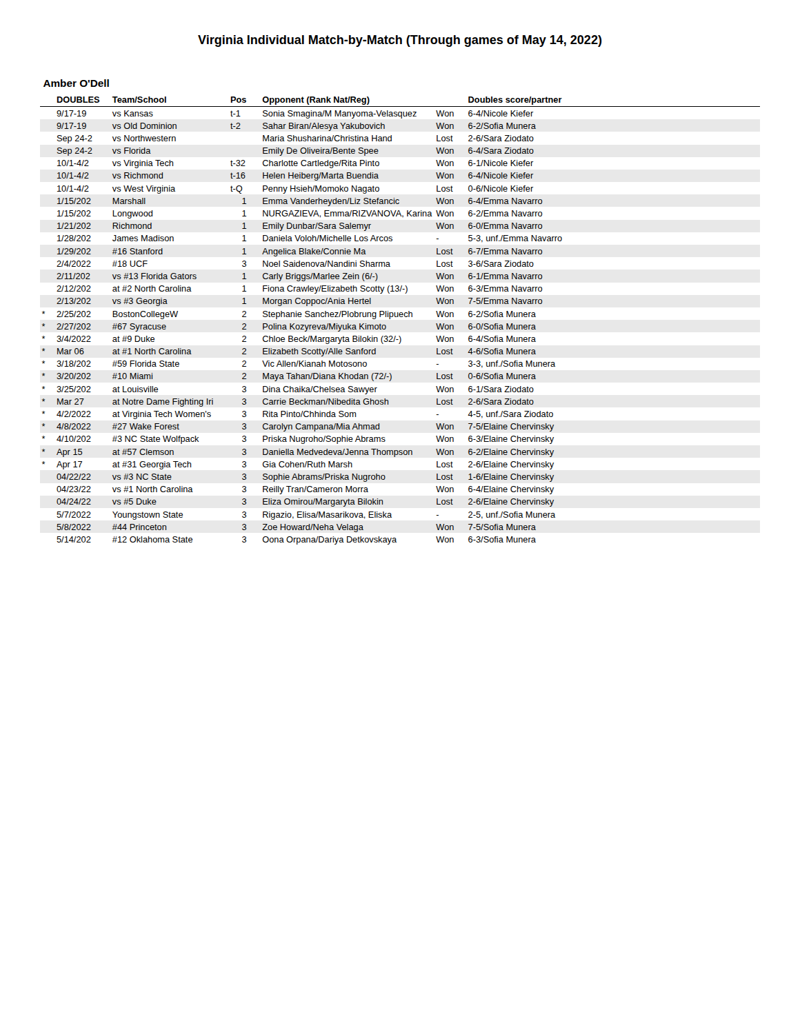Virginia Individual Match-by-Match (Through games of May 14, 2022)
Amber O'Dell
| | DOUBLES | Team/School | Pos | Opponent (Rank Nat/Reg) | | Doubles score/partner |
| --- | --- | --- | --- | --- | --- | --- |
| | 9/17-19 | vs Kansas | t-1 | Sonia Smagina/M Manyoma-Velasquez | Won | 6-4/Nicole Kiefer |
| | 9/17-19 | vs Old Dominion | t-2 | Sahar Biran/Alesya Yakubovich | Won | 6-2/Sofia Munera |
| | Sep 24-2 | vs Northwestern | | Maria Shusharina/Christina Hand | Lost | 2-6/Sara Ziodato |
| | Sep 24-2 | vs Florida | | Emily De Oliveira/Bente Spee | Won | 6-4/Sara Ziodato |
| | 10/1-4/2 | vs Virginia Tech | t-32 | Charlotte Cartledge/Rita Pinto | Won | 6-1/Nicole Kiefer |
| | 10/1-4/2 | vs Richmond | t-16 | Helen Heiberg/Marta Buendia | Won | 6-4/Nicole Kiefer |
| | 10/1-4/2 | vs West Virginia | t-Q | Penny Hsieh/Momoko Nagato | Lost | 0-6/Nicole Kiefer |
| | 1/15/202 | Marshall | 1 | Emma Vanderheyden/Liz Stefancic | Won | 6-4/Emma Navarro |
| | 1/15/202 | Longwood | 1 | NURGAZIEVA, Emma/RIZVANOVA, Karina | Won | 6-2/Emma Navarro |
| | 1/21/202 | Richmond | 1 | Emily Dunbar/Sara Salemyr | Won | 6-0/Emma Navarro |
| | 1/28/202 | James Madison | 1 | Daniela Voloh/Michelle Los Arcos | - | 5-3, unf./Emma Navarro |
| | 1/29/202 | #16 Stanford | 1 | Angelica Blake/Connie Ma | Lost | 6-7/Emma Navarro |
| | 2/4/2022 | #18 UCF | 3 | Noel Saidenova/Nandini Sharma | Lost | 3-6/Sara Ziodato |
| | 2/11/202 | vs #13 Florida Gators | 1 | Carly Briggs/Marlee Zein (6/-) | Won | 6-1/Emma Navarro |
| | 2/12/202 | at #2 North Carolina | 1 | Fiona Crawley/Elizabeth Scotty (13/-) | Won | 6-3/Emma Navarro |
| | 2/13/202 | vs #3 Georgia | 1 | Morgan Coppoc/Ania Hertel | Won | 7-5/Emma Navarro |
| * | 2/25/202 | BostonCollegeW | 2 | Stephanie Sanchez/Plobrung Plipuech | Won | 6-2/Sofia Munera |
| * | 2/27/202 | #67 Syracuse | 2 | Polina Kozyreva/Miyuka Kimoto | Won | 6-0/Sofia Munera |
| * | 3/4/2022 | at #9 Duke | 2 | Chloe Beck/Margaryta Bilokin (32/-) | Won | 6-4/Sofia Munera |
| * | Mar 06 | at #1 North Carolina | 2 | Elizabeth Scotty/Alle Sanford | Lost | 4-6/Sofia Munera |
| * | 3/18/202 | #59 Florida State | 2 | Vic Allen/Kianah Motosono | - | 3-3, unf./Sofia Munera |
| * | 3/20/202 | #10 Miami | 2 | Maya Tahan/Diana Khodan (72/-) | Lost | 0-6/Sofia Munera |
| * | 3/25/202 | at Louisville | 3 | Dina Chaika/Chelsea Sawyer | Won | 6-1/Sara Ziodato |
| * | Mar 27 | at Notre Dame Fighting Iri | 3 | Carrie Beckman/Nibedita Ghosh | Lost | 2-6/Sara Ziodato |
| * | 4/2/2022 | at Virginia Tech Women's | 3 | Rita Pinto/Chhinda Som | - | 4-5, unf./Sara Ziodato |
| * | 4/8/2022 | #27 Wake Forest | 3 | Carolyn Campana/Mia Ahmad | Won | 7-5/Elaine Chervinsky |
| * | 4/10/202 | #3 NC State Wolfpack | 3 | Priska Nugroho/Sophie Abrams | Won | 6-3/Elaine Chervinsky |
| * | Apr 15 | at #57 Clemson | 3 | Daniella Medvedeva/Jenna Thompson | Won | 6-2/Elaine Chervinsky |
| * | Apr 17 | at #31 Georgia Tech | 3 | Gia Cohen/Ruth Marsh | Lost | 2-6/Elaine Chervinsky |
| | 04/22/22 | vs #3 NC State | 3 | Sophie Abrams/Priska Nugroho | Lost | 1-6/Elaine Chervinsky |
| | 04/23/22 | vs #1 North Carolina | 3 | Reilly Tran/Cameron Morra | Won | 6-4/Elaine Chervinsky |
| | 04/24/22 | vs #5 Duke | 3 | Eliza Omirou/Margaryta Bilokin | Lost | 2-6/Elaine Chervinsky |
| | 5/7/2022 | Youngstown State | 3 | Rigazio, Elisa/Masarikova, Eliska | - | 2-5, unf./Sofia Munera |
| | 5/8/2022 | #44 Princeton | 3 | Zoe Howard/Neha Velaga | Won | 7-5/Sofia Munera |
| | 5/14/202 | #12 Oklahoma State | 3 | Oona Orpana/Dariya Detkovskaya | Won | 6-3/Sofia Munera |